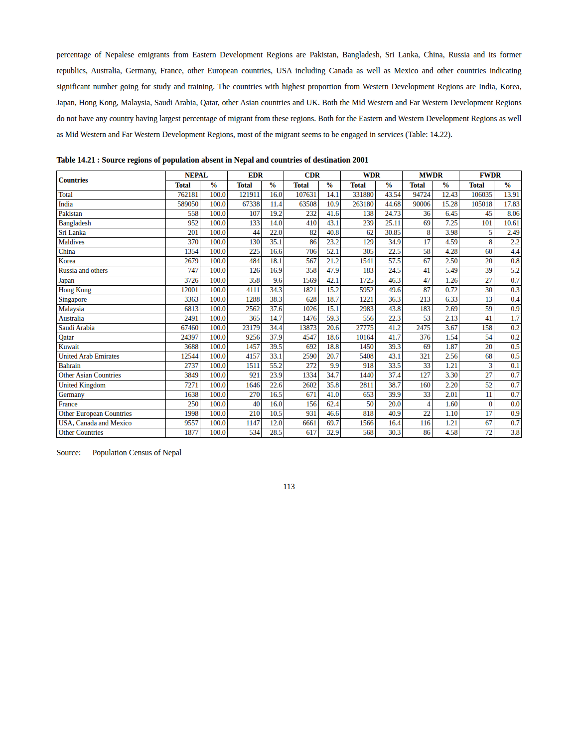percentage of Nepalese emigrants from Eastern Development Regions are Pakistan, Bangladesh, Sri Lanka, China, Russia and its former republics, Australia, Germany, France, other European countries, USA including Canada as well as Mexico and other countries indicating significant number going for study and training. The countries with highest proportion from Western Development Regions are India, Korea, Japan, Hong Kong, Malaysia, Saudi Arabia, Qatar, other Asian countries and UK. Both the Mid Western and Far Western Development Regions do not have any country having largest percentage of migrant from these regions. Both for the Eastern and Western Development Regions as well as Mid Western and Far Western Development Regions, most of the migrant seems to be engaged in services (Table: 14.22).
Table 14.21 : Source regions of population absent in Nepal and countries of destination 2001
| Countries | NEPAL | EDR | CDR | WDR | MWDR | FWDR |
| --- | --- | --- | --- | --- | --- | --- |
| Total | % | Total | % | Total | % | Total | % | Total | % | Total | % |
| Total | 762181 | 100.0 | 121911 | 16.0 | 107631 | 14.1 | 331880 | 43.54 | 94724 | 12.43 | 106035 | 13.91 |
| India | 589050 | 100.0 | 67338 | 11.4 | 63508 | 10.9 | 263180 | 44.68 | 90006 | 15.28 | 105018 | 17.83 |
| Pakistan | 558 | 100.0 | 107 | 19.2 | 232 | 41.6 | 138 | 24.73 | 36 | 6.45 | 45 | 8.06 |
| Bangladesh | 952 | 100.0 | 133 | 14.0 | 410 | 43.1 | 239 | 25.11 | 69 | 7.25 | 101 | 10.61 |
| Sri Lanka | 201 | 100.0 | 44 | 22.0 | 82 | 40.8 | 62 | 30.85 | 8 | 3.98 | 5 | 2.49 |
| Maldives | 370 | 100.0 | 130 | 35.1 | 86 | 23.2 | 129 | 34.9 | 17 | 4.59 | 8 | 2.2 |
| China | 1354 | 100.0 | 225 | 16.6 | 706 | 52.1 | 305 | 22.5 | 58 | 4.28 | 60 | 4.4 |
| Korea | 2679 | 100.0 | 484 | 18.1 | 567 | 21.2 | 1541 | 57.5 | 67 | 2.50 | 20 | 0.8 |
| Russia and others | 747 | 100.0 | 126 | 16.9 | 358 | 47.9 | 183 | 24.5 | 41 | 5.49 | 39 | 5.2 |
| Japan | 3726 | 100.0 | 358 | 9.6 | 1569 | 42.1 | 1725 | 46.3 | 47 | 1.26 | 27 | 0.7 |
| Hong Kong | 12001 | 100.0 | 4111 | 34.3 | 1821 | 15.2 | 5952 | 49.6 | 87 | 0.72 | 30 | 0.3 |
| Singapore | 3363 | 100.0 | 1288 | 38.3 | 628 | 18.7 | 1221 | 36.3 | 213 | 6.33 | 13 | 0.4 |
| Malaysia | 6813 | 100.0 | 2562 | 37.6 | 1026 | 15.1 | 2983 | 43.8 | 183 | 2.69 | 59 | 0.9 |
| Australia | 2491 | 100.0 | 365 | 14.7 | 1476 | 59.3 | 556 | 22.3 | 53 | 2.13 | 41 | 1.7 |
| Saudi Arabia | 67460 | 100.0 | 23179 | 34.4 | 13873 | 20.6 | 27775 | 41.2 | 2475 | 3.67 | 158 | 0.2 |
| Qatar | 24397 | 100.0 | 9256 | 37.9 | 4547 | 18.6 | 10164 | 41.7 | 376 | 1.54 | 54 | 0.2 |
| Kuwait | 3688 | 100.0 | 1457 | 39.5 | 692 | 18.8 | 1450 | 39.3 | 69 | 1.87 | 20 | 0.5 |
| United Arab Emirates | 12544 | 100.0 | 4157 | 33.1 | 2590 | 20.7 | 5408 | 43.1 | 321 | 2.56 | 68 | 0.5 |
| Bahrain | 2737 | 100.0 | 1511 | 55.2 | 272 | 9.9 | 918 | 33.5 | 33 | 1.21 | 3 | 0.1 |
| Other Asian Countries | 3849 | 100.0 | 921 | 23.9 | 1334 | 34.7 | 1440 | 37.4 | 127 | 3.30 | 27 | 0.7 |
| United Kingdom | 7271 | 100.0 | 1646 | 22.6 | 2602 | 35.8 | 2811 | 38.7 | 160 | 2.20 | 52 | 0.7 |
| Germany | 1638 | 100.0 | 270 | 16.5 | 671 | 41.0 | 653 | 39.9 | 33 | 2.01 | 11 | 0.7 |
| France | 250 | 100.0 | 40 | 16.0 | 156 | 62.4 | 50 | 20.0 | 4 | 1.60 | 0 | 0.0 |
| Other European Countries | 1998 | 100.0 | 210 | 10.5 | 931 | 46.6 | 818 | 40.9 | 22 | 1.10 | 17 | 0.9 |
| USA, Canada and Mexico | 9557 | 100.0 | 1147 | 12.0 | 6661 | 69.7 | 1566 | 16.4 | 116 | 1.21 | 67 | 0.7 |
| Other Countries | 1877 | 100.0 | 534 | 28.5 | 617 | 32.9 | 568 | 30.3 | 86 | 4.58 | 72 | 3.8 |
Source: Population Census of Nepal
113